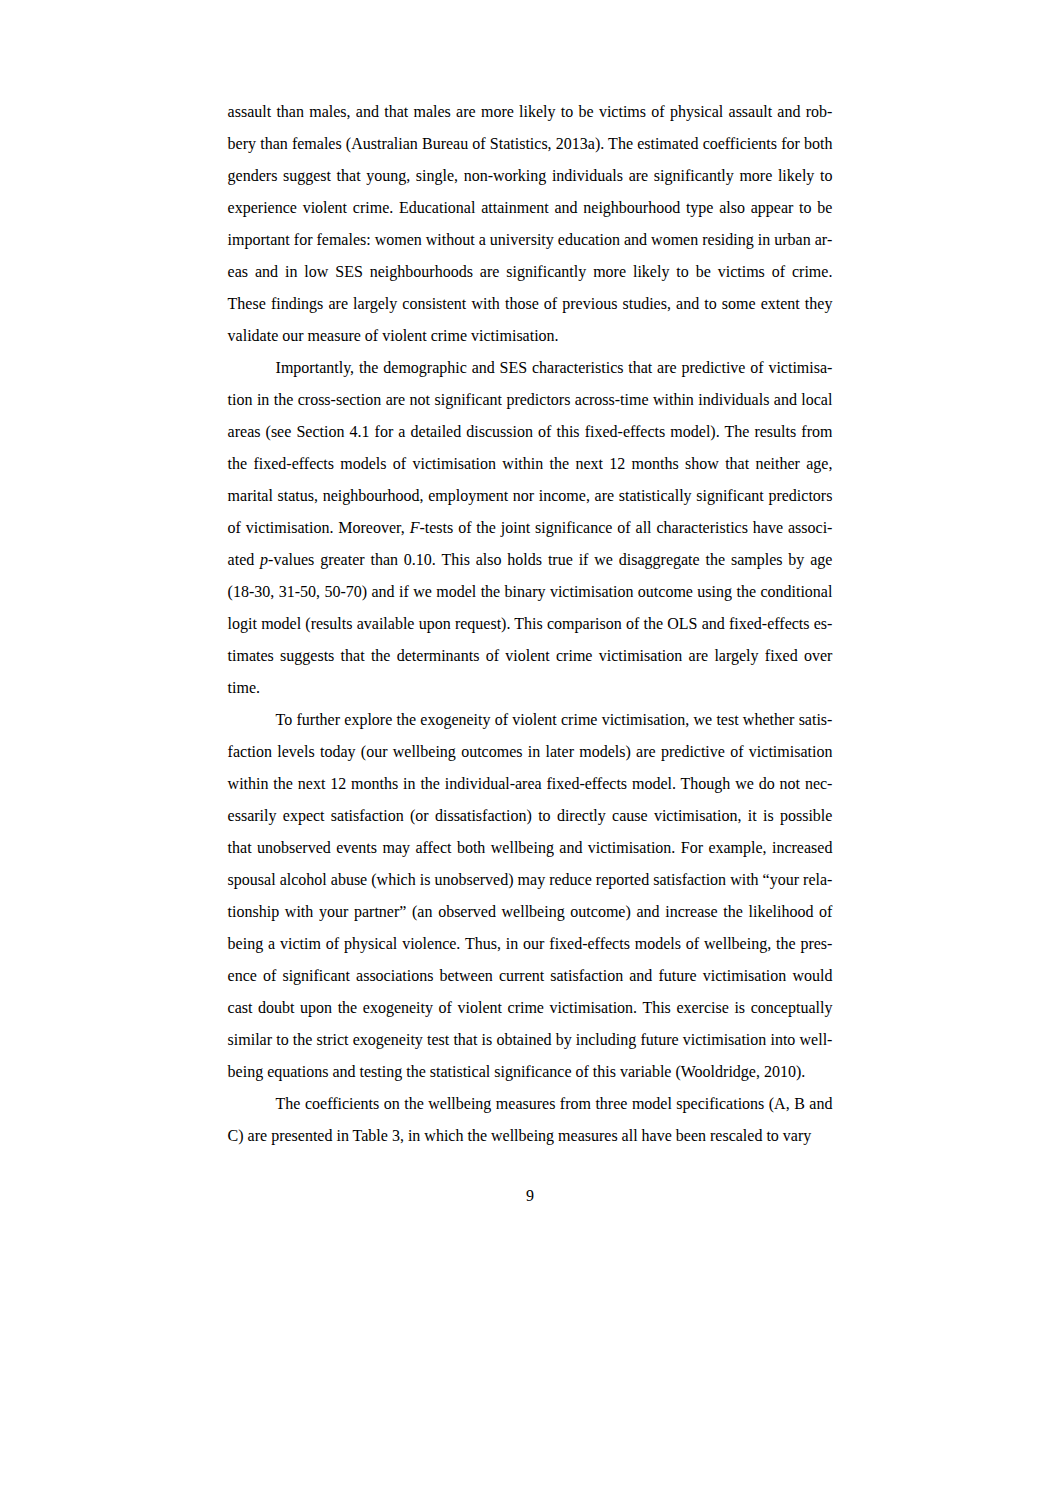assault than males, and that males are more likely to be victims of physical assault and robbery than females (Australian Bureau of Statistics, 2013a). The estimated coefficients for both genders suggest that young, single, non-working individuals are significantly more likely to experience violent crime. Educational attainment and neighbourhood type also appear to be important for females: women without a university education and women residing in urban areas and in low SES neighbourhoods are significantly more likely to be victims of crime. These findings are largely consistent with those of previous studies, and to some extent they validate our measure of violent crime victimisation.
Importantly, the demographic and SES characteristics that are predictive of victimisation in the cross-section are not significant predictors across-time within individuals and local areas (see Section 4.1 for a detailed discussion of this fixed-effects model). The results from the fixed-effects models of victimisation within the next 12 months show that neither age, marital status, neighbourhood, employment nor income, are statistically significant predictors of victimisation. Moreover, F-tests of the joint significance of all characteristics have associated p-values greater than 0.10. This also holds true if we disaggregate the samples by age (18-30, 31-50, 50-70) and if we model the binary victimisation outcome using the conditional logit model (results available upon request). This comparison of the OLS and fixed-effects estimates suggests that the determinants of violent crime victimisation are largely fixed over time.
To further explore the exogeneity of violent crime victimisation, we test whether satisfaction levels today (our wellbeing outcomes in later models) are predictive of victimisation within the next 12 months in the individual-area fixed-effects model. Though we do not necessarily expect satisfaction (or dissatisfaction) to directly cause victimisation, it is possible that unobserved events may affect both wellbeing and victimisation. For example, increased spousal alcohol abuse (which is unobserved) may reduce reported satisfaction with “your relationship with your partner” (an observed wellbeing outcome) and increase the likelihood of being a victim of physical violence. Thus, in our fixed-effects models of wellbeing, the presence of significant associations between current satisfaction and future victimisation would cast doubt upon the exogeneity of violent crime victimisation. This exercise is conceptually similar to the strict exogeneity test that is obtained by including future victimisation into wellbeing equations and testing the statistical significance of this variable (Wooldridge, 2010).
The coefficients on the wellbeing measures from three model specifications (A, B and C) are presented in Table 3, in which the wellbeing measures all have been rescaled to vary
9